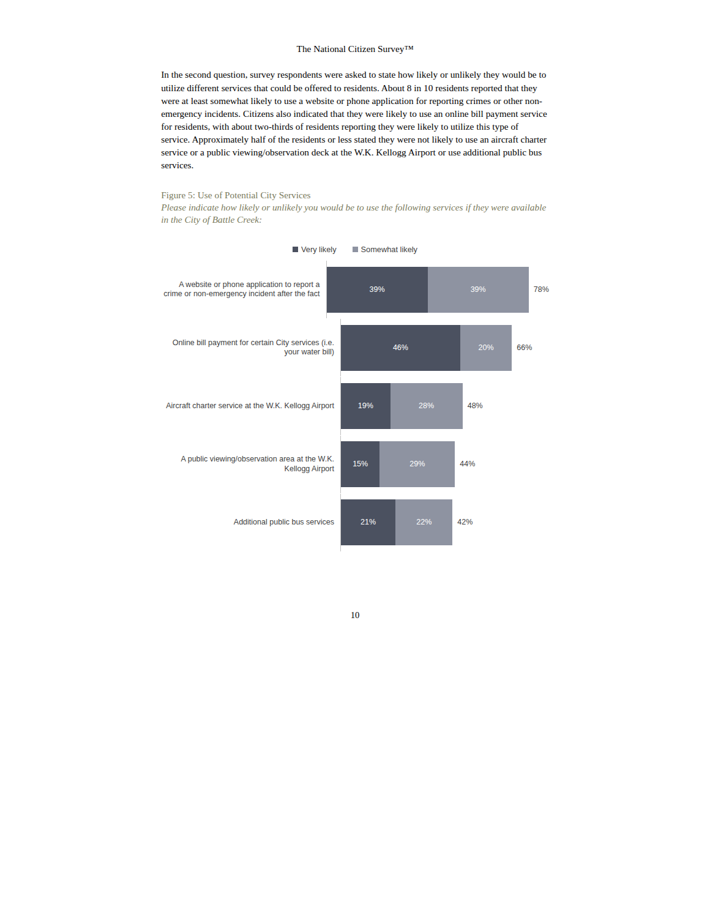The National Citizen Survey™
In the second question, survey respondents were asked to state how likely or unlikely they would be to utilize different services that could be offered to residents. About 8 in 10 residents reported that they were at least somewhat likely to use a website or phone application for reporting crimes or other non-emergency incidents. Citizens also indicated that they were likely to use an online bill payment service for residents, with about two-thirds of residents reporting they were likely to utilize this type of service. Approximately half of the residents or less stated they were not likely to use an aircraft charter service or a public viewing/observation deck at the W.K. Kellogg Airport or use additional public bus services.
Figure 5: Use of Potential City Services
Please indicate how likely or unlikely you would be to use the following services if they were available in the City of Battle Creek:
Very likely Somewhat likely
A website or phone application to report a crime or non-emergency incident after the fact
39%
39%
78%
Online bill payment for certain City services (i.e. your water bill)
46%
20%
66%
Aircraft charter service at the W.K. Kellogg Airport
19%
28%
48%
A public viewing/observation area at the W.K. Kellogg Airport
15%
29%
44%
Additional public bus services
21%
22%
42%
10